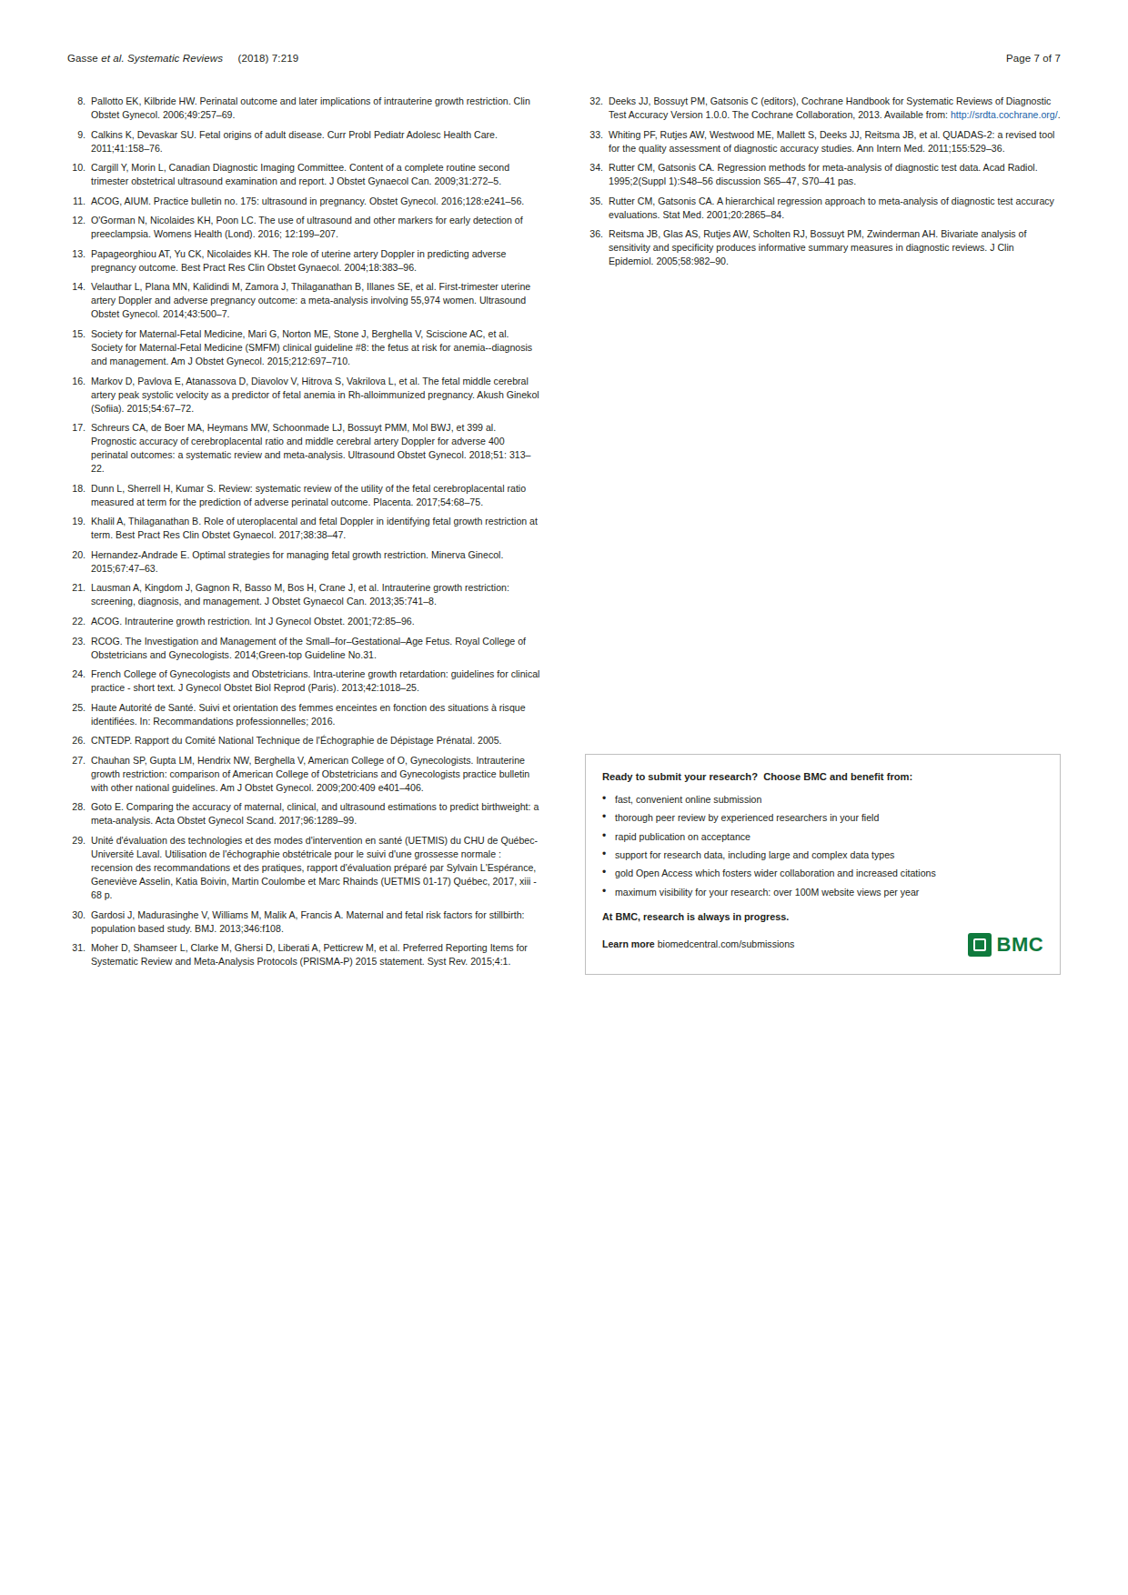Gasse et al. Systematic Reviews (2018) 7:219
Page 7 of 7
8. Pallotto EK, Kilbride HW. Perinatal outcome and later implications of intrauterine growth restriction. Clin Obstet Gynecol. 2006;49:257–69.
9. Calkins K, Devaskar SU. Fetal origins of adult disease. Curr Probl Pediatr Adolesc Health Care. 2011;41:158–76.
10. Cargill Y, Morin L, Canadian Diagnostic Imaging Committee. Content of a complete routine second trimester obstetrical ultrasound examination and report. J Obstet Gynaecol Can. 2009;31:272–5.
11. ACOG, AIUM. Practice bulletin no. 175: ultrasound in pregnancy. Obstet Gynecol. 2016;128:e241–56.
12. O'Gorman N, Nicolaides KH, Poon LC. The use of ultrasound and other markers for early detection of preeclampsia. Womens Health (Lond). 2016; 12:199–207.
13. Papageorghiou AT, Yu CK, Nicolaides KH. The role of uterine artery Doppler in predicting adverse pregnancy outcome. Best Pract Res Clin Obstet Gynaecol. 2004;18:383–96.
14. Velauthar L, Plana MN, Kalidindi M, Zamora J, Thilaganathan B, Illanes SE, et al. First-trimester uterine artery Doppler and adverse pregnancy outcome: a meta-analysis involving 55,974 women. Ultrasound Obstet Gynecol. 2014;43:500–7.
15. Society for Maternal-Fetal Medicine, Mari G, Norton ME, Stone J, Berghella V, Sciscione AC, et al. Society for Maternal-Fetal Medicine (SMFM) clinical guideline #8: the fetus at risk for anemia--diagnosis and management. Am J Obstet Gynecol. 2015;212:697–710.
16. Markov D, Pavlova E, Atanassova D, Diavolov V, Hitrova S, Vakrilova L, et al. The fetal middle cerebral artery peak systolic velocity as a predictor of fetal anemia in Rh-alloimmunized pregnancy. Akush Ginekol (Sofiia). 2015;54:67–72.
17. Schreurs CA, de Boer MA, Heymans MW, Schoonmade LJ, Bossuyt PMM, Mol BWJ, et 399 al. Prognostic accuracy of cerebroplacental ratio and middle cerebral artery Doppler for adverse 400 perinatal outcomes: a systematic review and meta-analysis. Ultrasound Obstet Gynecol. 2018;51: 313–22.
18. Dunn L, Sherrell H, Kumar S. Review: systematic review of the utility of the fetal cerebroplacental ratio measured at term for the prediction of adverse perinatal outcome. Placenta. 2017;54:68–75.
19. Khalil A, Thilaganathan B. Role of uteroplacental and fetal Doppler in identifying fetal growth restriction at term. Best Pract Res Clin Obstet Gynaecol. 2017;38:38–47.
20. Hernandez-Andrade E. Optimal strategies for managing fetal growth restriction. Minerva Ginecol. 2015;67:47–63.
21. Lausman A, Kingdom J, Gagnon R, Basso M, Bos H, Crane J, et al. Intrauterine growth restriction: screening, diagnosis, and management. J Obstet Gynaecol Can. 2013;35:741–8.
22. ACOG. Intrauterine growth restriction. Int J Gynecol Obstet. 2001;72:85–96.
23. RCOG. The Investigation and Management of the Small–for–Gestational–Age Fetus. Royal College of Obstetricians and Gynecologists. 2014;Green-top Guideline No.31.
24. French College of Gynecologists and Obstetricians. Intra-uterine growth retardation: guidelines for clinical practice - short text. J Gynecol Obstet Biol Reprod (Paris). 2013;42:1018–25.
25. Haute Autorité de Santé. Suivi et orientation des femmes enceintes en fonction des situations à risque identifiées. In: Recommandations professionnelles; 2016.
26. CNTEDP. Rapport du Comité National Technique de l'Échographie de Dépistage Prénatal. 2005.
27. Chauhan SP, Gupta LM, Hendrix NW, Berghella V, American College of O, Gynecologists. Intrauterine growth restriction: comparison of American College of Obstetricians and Gynecologists practice bulletin with other national guidelines. Am J Obstet Gynecol. 2009;200:409 e401–406.
28. Goto E. Comparing the accuracy of maternal, clinical, and ultrasound estimations to predict birthweight: a meta-analysis. Acta Obstet Gynecol Scand. 2017;96:1289–99.
29. Unité d'évaluation des technologies et des modes d'intervention en santé (UETMIS) du CHU de Québec-Université Laval. Utilisation de l'échographie obstétricale pour le suivi d'une grossesse normale : recension des recommandations et des pratiques, rapport d'évaluation préparé par Sylvain L'Espérance, Geneviève Asselin, Katia Boivin, Martin Coulombe et Marc Rhainds (UETMIS 01-17) Québec, 2017, xiii - 68 p.
30. Gardosi J, Madurasinghe V, Williams M, Malik A, Francis A. Maternal and fetal risk factors for stillbirth: population based study. BMJ. 2013;346:f108.
31. Moher D, Shamseer L, Clarke M, Ghersi D, Liberati A, Petticrew M, et al. Preferred Reporting Items for Systematic Review and Meta-Analysis Protocols (PRISMA-P) 2015 statement. Syst Rev. 2015;4:1.
32. Deeks JJ, Bossuyt PM, Gatsonis C (editors), Cochrane Handbook for Systematic Reviews of Diagnostic Test Accuracy Version 1.0.0. The Cochrane Collaboration, 2013. Available from: http://srdta.cochrane.org/.
33. Whiting PF, Rutjes AW, Westwood ME, Mallett S, Deeks JJ, Reitsma JB, et al. QUADAS-2: a revised tool for the quality assessment of diagnostic accuracy studies. Ann Intern Med. 2011;155:529–36.
34. Rutter CM, Gatsonis CA. Regression methods for meta-analysis of diagnostic test data. Acad Radiol. 1995;2(Suppl 1):S48–56 discussion S65–47, S70–41 pas.
35. Rutter CM, Gatsonis CA. A hierarchical regression approach to meta-analysis of diagnostic test accuracy evaluations. Stat Med. 2001;20:2865–84.
36. Reitsma JB, Glas AS, Rutjes AW, Scholten RJ, Bossuyt PM, Zwinderman AH. Bivariate analysis of sensitivity and specificity produces informative summary measures in diagnostic reviews. J Clin Epidemiol. 2005;58:982–90.
Ready to submit your research? Choose BMC and benefit from:
fast, convenient online submission
thorough peer review by experienced researchers in your field
rapid publication on acceptance
support for research data, including large and complex data types
gold Open Access which fosters wider collaboration and increased citations
maximum visibility for your research: over 100M website views per year
At BMC, research is always in progress.
Learn more biomedcentral.com/submissions
BMC